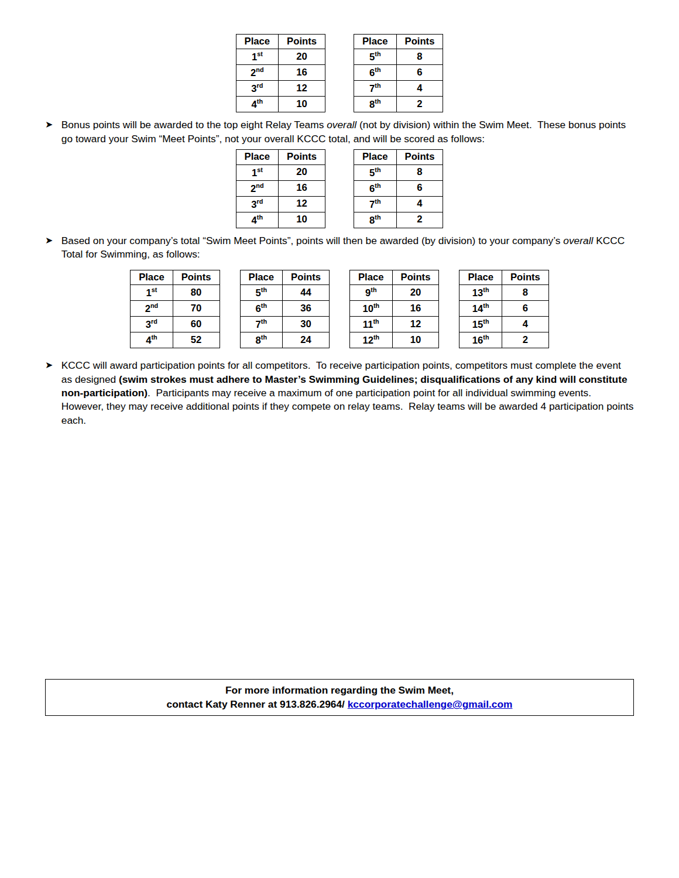| Place | Points |
| --- | --- |
| 1 st | 20 |
| 2 nd | 16 |
| 3 rd | 12 |
| 4 th | 10 |
| Place | Points |
| --- | --- |
| 5 th | 8 |
| 6 th | 6 |
| 7 th | 4 |
| 8 th | 2 |
Bonus points will be awarded to the top eight Relay Teams overall (not by division) within the Swim Meet. These bonus points go toward your Swim “Meet Points”, not your overall KCCC total, and will be scored as follows:
| Place | Points |
| --- | --- |
| 1 st | 20 |
| 2 nd | 16 |
| 3 rd | 12 |
| 4 th | 10 |
| Place | Points |
| --- | --- |
| 5 th | 8 |
| 6 th | 6 |
| 7 th | 4 |
| 8 th | 2 |
Based on your company’s total “Swim Meet Points”, points will then be awarded (by division) to your company’s overall KCCC Total for Swimming, as follows:
| Place | Points |
| --- | --- |
| 1 st | 80 |
| 2 nd | 70 |
| 3 rd | 60 |
| 4 th | 52 |
| Place | Points |
| --- | --- |
| 5 th | 44 |
| 6 th | 36 |
| 7 th | 30 |
| 8 th | 24 |
| Place | Points |
| --- | --- |
| 9 th | 20 |
| 10 th | 16 |
| 11 th | 12 |
| 12 th | 10 |
| Place | Points |
| --- | --- |
| 13 th | 8 |
| 14 th | 6 |
| 15 th | 4 |
| 16 th | 2 |
KCCC will award participation points for all competitors. To receive participation points, competitors must complete the event as designed (swim strokes must adhere to Master’s Swimming Guidelines; disqualifications of any kind will constitute non-participation). Participants may receive a maximum of one participation point for all individual swimming events. However, they may receive additional points if they compete on relay teams. Relay teams will be awarded 4 participation points each.
For more information regarding the Swim Meet,
contact Katy Renner at 913.826.2964/ kccorporatechallenge@gmail.com